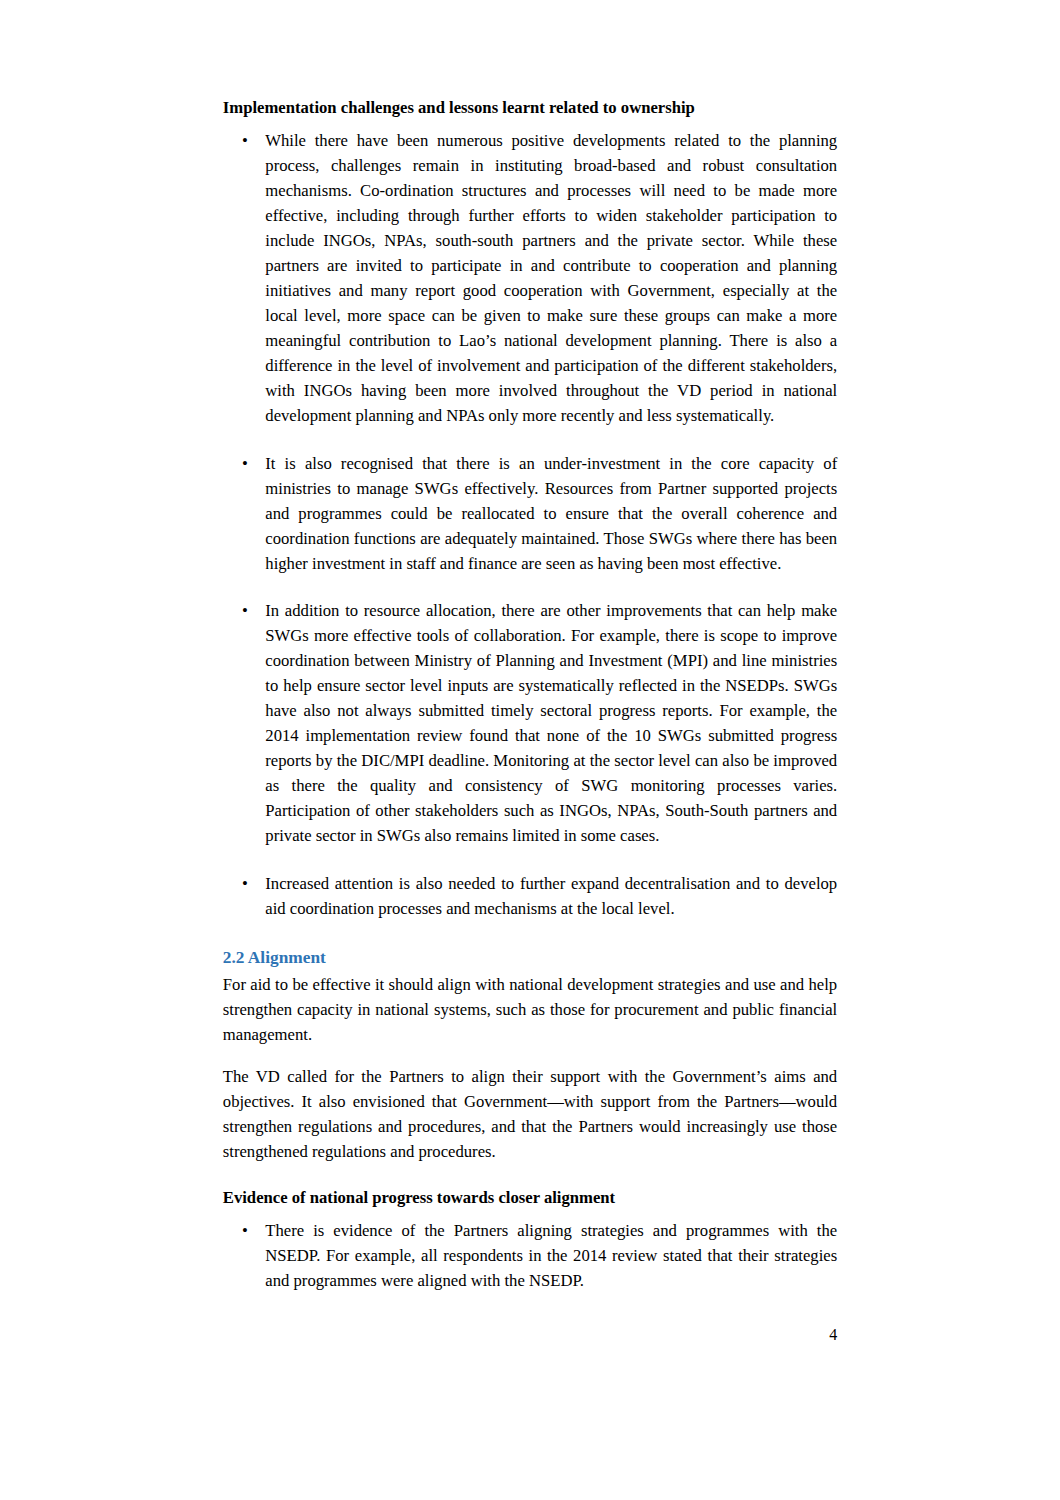Implementation challenges and lessons learnt related to ownership
While there have been numerous positive developments related to the planning process, challenges remain in instituting broad-based and robust consultation mechanisms. Co-ordination structures and processes will need to be made more effective, including through further efforts to widen stakeholder participation to include INGOs, NPAs, south-south partners and the private sector. While these partners are invited to participate in and contribute to cooperation and planning initiatives and many report good cooperation with Government, especially at the local level, more space can be given to make sure these groups can make a more meaningful contribution to Lao’s national development planning. There is also a difference in the level of involvement and participation of the different stakeholders, with INGOs having been more involved throughout the VD period in national development planning and NPAs only more recently and less systematically.
It is also recognised that there is an under-investment in the core capacity of ministries to manage SWGs effectively. Resources from Partner supported projects and programmes could be reallocated to ensure that the overall coherence and coordination functions are adequately maintained. Those SWGs where there has been higher investment in staff and finance are seen as having been most effective.
In addition to resource allocation, there are other improvements that can help make SWGs more effective tools of collaboration. For example, there is scope to improve coordination between Ministry of Planning and Investment (MPI) and line ministries to help ensure sector level inputs are systematically reflected in the NSEDPs. SWGs have also not always submitted timely sectoral progress reports. For example, the 2014 implementation review found that none of the 10 SWGs submitted progress reports by the DIC/MPI deadline. Monitoring at the sector level can also be improved as there the quality and consistency of SWG monitoring processes varies. Participation of other stakeholders such as INGOs, NPAs, South-South partners and private sector in SWGs also remains limited in some cases.
Increased attention is also needed to further expand decentralisation and to develop aid coordination processes and mechanisms at the local level.
2.2 Alignment
For aid to be effective it should align with national development strategies and use and help strengthen capacity in national systems, such as those for procurement and public financial management.
The VD called for the Partners to align their support with the Government’s aims and objectives. It also envisioned that Government—with support from the Partners—would strengthen regulations and procedures, and that the Partners would increasingly use those strengthened regulations and procedures.
Evidence of national progress towards closer alignment
There is evidence of the Partners aligning strategies and programmes with the NSEDP. For example, all respondents in the 2014 review stated that their strategies and programmes were aligned with the NSEDP.
4